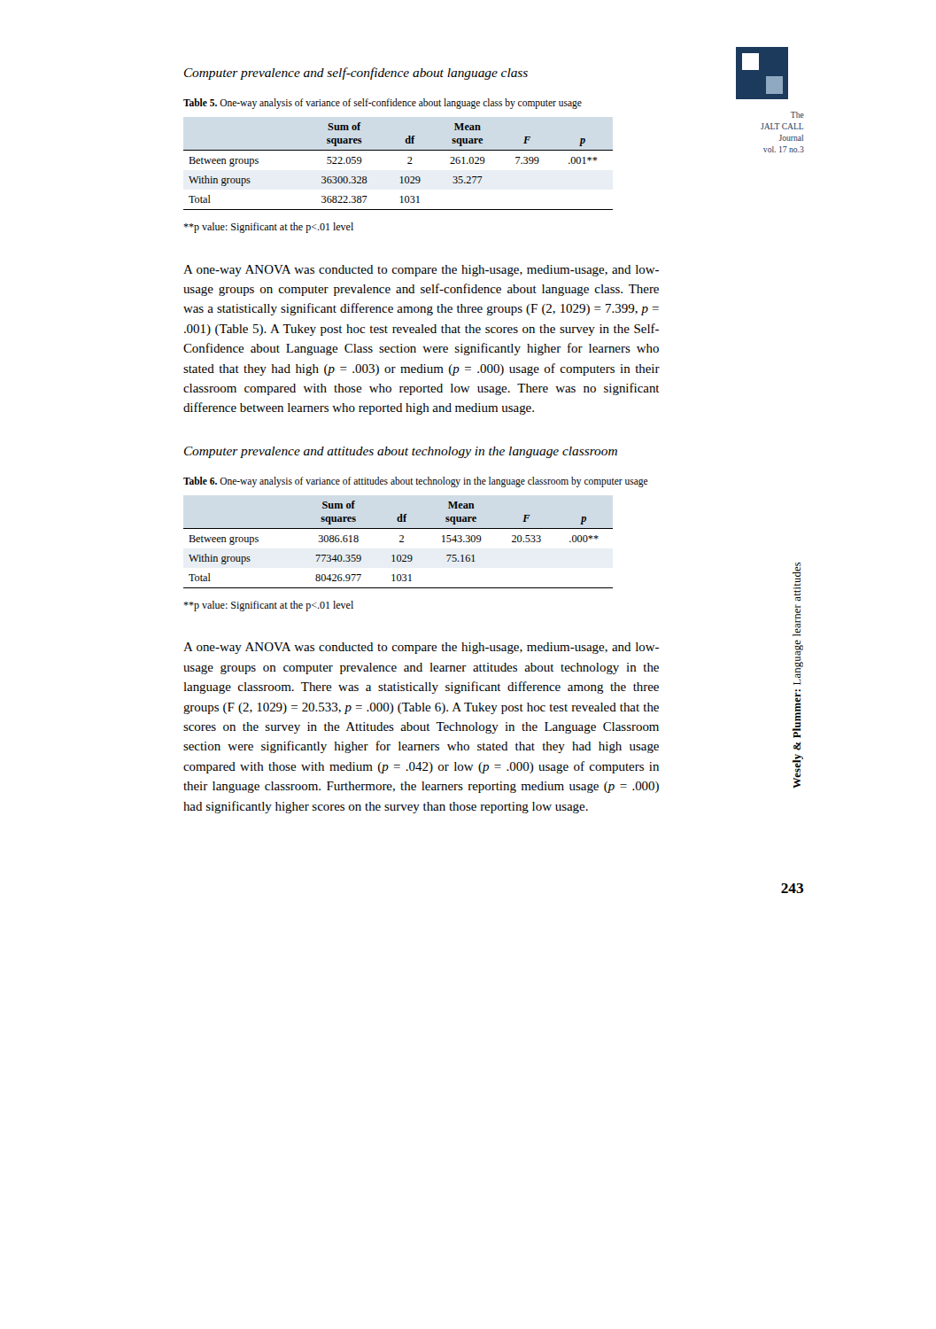The
JALT CALL
Journal
vol. 17 no.3
Wesely & Plummer: Language learner attitudes
243
Computer prevalence and self-confidence about language class
Table 5. One-way analysis of variance of self-confidence about language class by computer usage
| | Sum of | | Mean | | |
| --- | --- | --- | --- | --- | --- |
| | squares | df | square | F | p |
| Between groups | 522.059 | 2 | 261.029 | 7.399 | .001** |
| Within groups | 36300.328 | 1029 | 35.277 | | |
| Total | 36822.387 | 1031 | | | |
**p value: Significant at the p<.01 level
A one-way ANOVA was conducted to compare the high-usage, medium-usage, and low-usage groups on computer prevalence and self-confidence about language class. There was a statistically significant difference among the three groups (F (2, 1029) = 7.399, p = .001) (Table 5). A Tukey post hoc test revealed that the scores on the survey in the Self-Confidence about Language Class section were significantly higher for learners who stated that they had high (p = .003) or medium (p = .000) usage of computers in their classroom compared with those who reported low usage. There was no significant difference between learners who reported high and medium usage.
Computer prevalence and attitudes about technology in the language classroom
Table 6. One-way analysis of variance of attitudes about technology in the language classroom by computer usage
| | Sum of | | Mean | | |
| --- | --- | --- | --- | --- | --- |
| | squares | df | square | F | p |
| Between groups | 3086.618 | 2 | 1543.309 | 20.533 | .000** |
| Within groups | 77340.359 | 1029 | 75.161 | | |
| Total | 80426.977 | 1031 | | | |
**p value: Significant at the p<.01 level
A one-way ANOVA was conducted to compare the high-usage, medium-usage, and low-usage groups on computer prevalence and learner attitudes about technology in the language classroom. There was a statistically significant difference among the three groups (F (2, 1029) = 20.533, p = .000) (Table 6). A Tukey post hoc test revealed that the scores on the survey in the Attitudes about Technology in the Language Classroom section were significantly higher for learners who stated that they had high usage compared with those with medium (p = .042) or low (p = .000) usage of computers in their language classroom. Furthermore, the learners reporting medium usage (p = .000) had significantly higher scores on the survey than those reporting low usage.